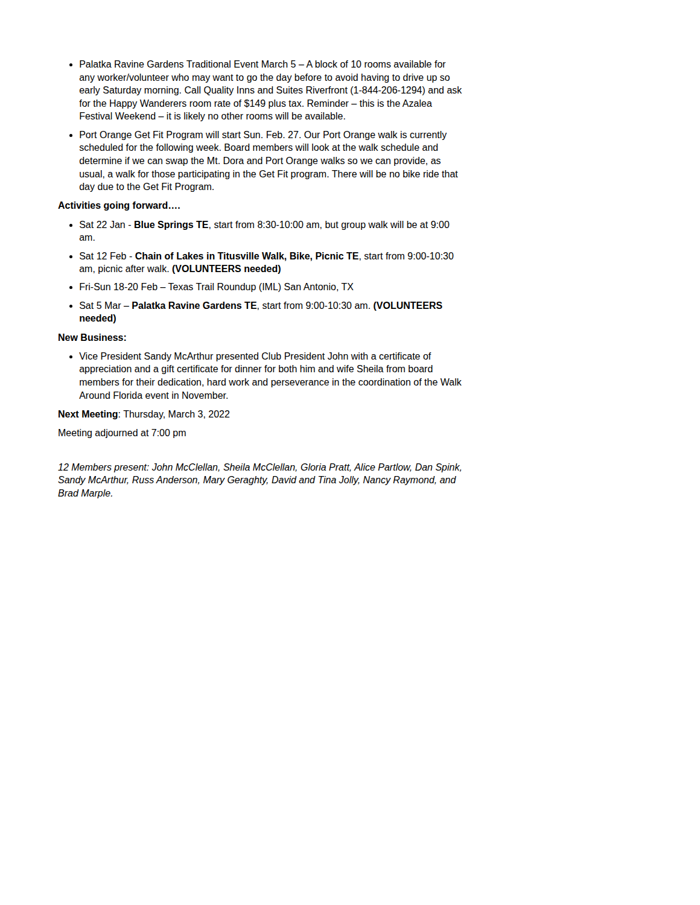Palatka Ravine Gardens Traditional Event March 5 – A block of 10 rooms available for any worker/volunteer who may want to go the day before to avoid having to drive up so early Saturday morning. Call Quality Inns and Suites Riverfront (1-844-206-1294) and ask for the Happy Wanderers room rate of $149 plus tax. Reminder – this is the Azalea Festival Weekend – it is likely no other rooms will be available.
Port Orange Get Fit Program will start Sun. Feb. 27. Our Port Orange walk is currently scheduled for the following week. Board members will look at the walk schedule and determine if we can swap the Mt. Dora and Port Orange walks so we can provide, as usual, a walk for those participating in the Get Fit program. There will be no bike ride that day due to the Get Fit Program.
Activities going forward….
Sat 22 Jan - Blue Springs TE, start from 8:30-10:00 am, but group walk will be at 9:00 am.
Sat 12 Feb - Chain of Lakes in Titusville Walk, Bike, Picnic TE, start from 9:00-10:30 am, picnic after walk. (VOLUNTEERS needed)
Fri-Sun 18-20 Feb – Texas Trail Roundup (IML) San Antonio, TX
Sat 5 Mar – Palatka Ravine Gardens TE, start from 9:00-10:30 am. (VOLUNTEERS needed)
New Business:
Vice President Sandy McArthur presented Club President John with a certificate of appreciation and a gift certificate for dinner for both him and wife Sheila from board members for their dedication, hard work and perseverance in the coordination of the Walk Around Florida event in November.
Next Meeting: Thursday, March 3, 2022
Meeting adjourned at 7:00 pm
12 Members present: John McClellan, Sheila McClellan, Gloria Pratt, Alice Partlow, Dan Spink, Sandy McArthur, Russ Anderson, Mary Geraghty, David and Tina Jolly, Nancy Raymond, and Brad Marple.